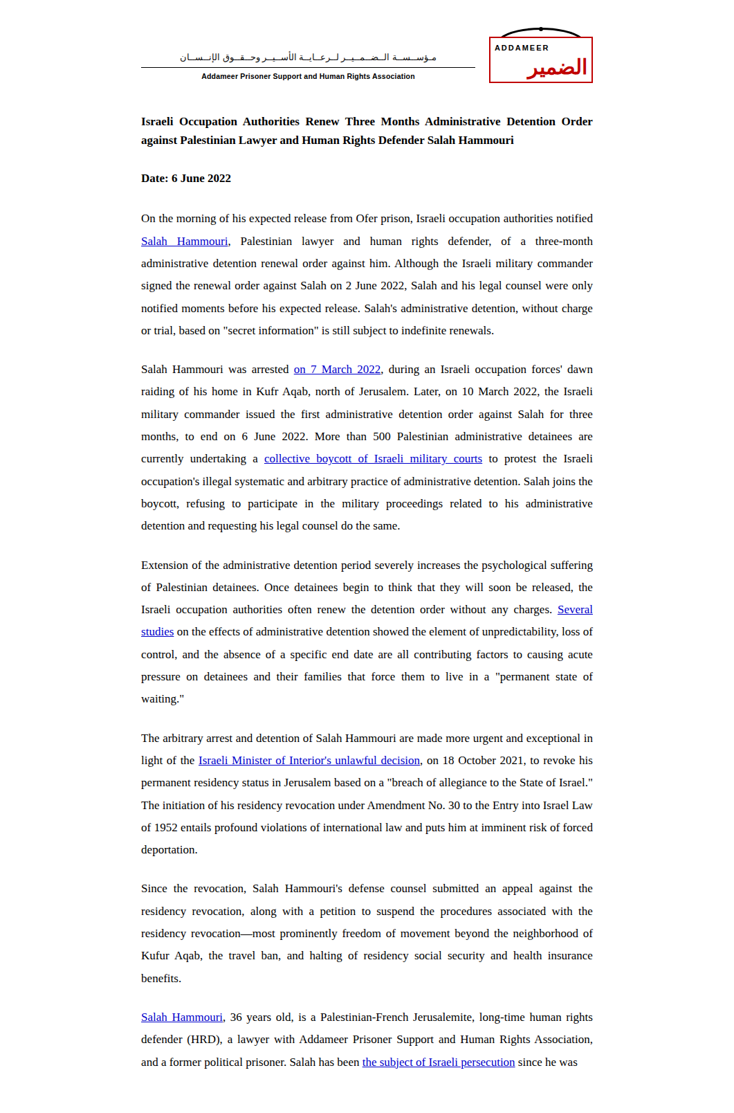مـؤســســة الــضــمــيــر لــرعــايــة الأســيــر وحــقــوق الإنــســان
Addameer Prisoner Support and Human Rights Association
ADDAMEER
الضمير
Israeli Occupation Authorities Renew Three Months Administrative Detention Order against Palestinian Lawyer and Human Rights Defender Salah Hammouri
Date: 6 June 2022
On the morning of his expected release from Ofer prison, Israeli occupation authorities notified Salah Hammouri, Palestinian lawyer and human rights defender, of a three-month administrative detention renewal order against him. Although the Israeli military commander signed the renewal order against Salah on 2 June 2022, Salah and his legal counsel were only notified moments before his expected release. Salah's administrative detention, without charge or trial, based on "secret information" is still subject to indefinite renewals.
Salah Hammouri was arrested on 7 March 2022, during an Israeli occupation forces' dawn raiding of his home in Kufr Aqab, north of Jerusalem. Later, on 10 March 2022, the Israeli military commander issued the first administrative detention order against Salah for three months, to end on 6 June 2022. More than 500 Palestinian administrative detainees are currently undertaking a collective boycott of Israeli military courts to protest the Israeli occupation's illegal systematic and arbitrary practice of administrative detention. Salah joins the boycott, refusing to participate in the military proceedings related to his administrative detention and requesting his legal counsel do the same.
Extension of the administrative detention period severely increases the psychological suffering of Palestinian detainees. Once detainees begin to think that they will soon be released, the Israeli occupation authorities often renew the detention order without any charges. Several studies on the effects of administrative detention showed the element of unpredictability, loss of control, and the absence of a specific end date are all contributing factors to causing acute pressure on detainees and their families that force them to live in a "permanent state of waiting."
The arbitrary arrest and detention of Salah Hammouri are made more urgent and exceptional in light of the Israeli Minister of Interior's unlawful decision, on 18 October 2021, to revoke his permanent residency status in Jerusalem based on a "breach of allegiance to the State of Israel." The initiation of his residency revocation under Amendment No. 30 to the Entry into Israel Law of 1952 entails profound violations of international law and puts him at imminent risk of forced deportation.
Since the revocation, Salah Hammouri's defense counsel submitted an appeal against the residency revocation, along with a petition to suspend the procedures associated with the residency revocation—most prominently freedom of movement beyond the neighborhood of Kufur Aqab, the travel ban, and halting of residency social security and health insurance benefits.
Salah Hammouri, 36 years old, is a Palestinian-French Jerusalemite, long-time human rights defender (HRD), a lawyer with Addameer Prisoner Support and Human Rights Association, and a former political prisoner. Salah has been the subject of Israeli persecution since he was